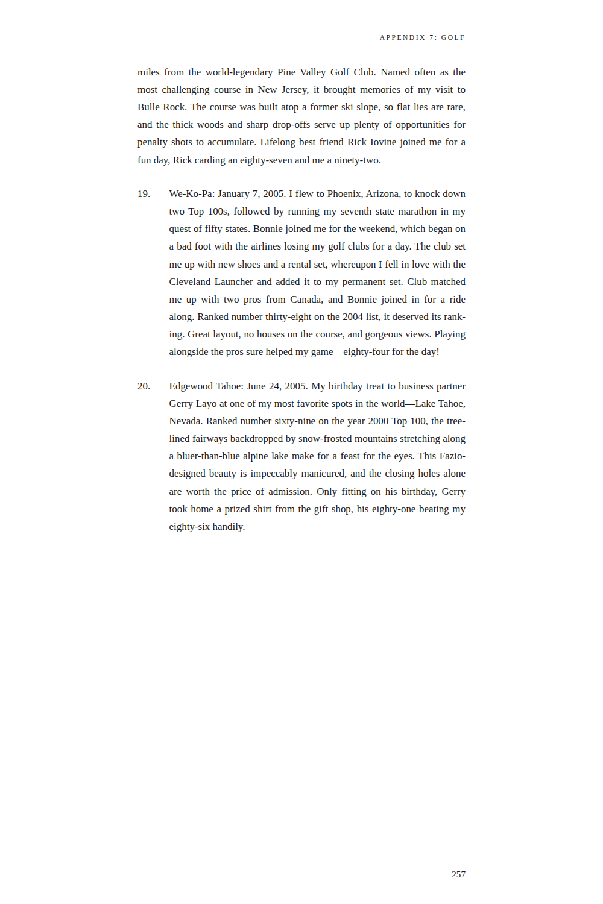Appendix 7: Golf
miles from the world-legendary Pine Valley Golf Club. Named often as the most challenging course in New Jersey, it brought memories of my visit to Bulle Rock. The course was built atop a former ski slope, so flat lies are rare, and the thick woods and sharp drop-offs serve up plenty of opportunities for penalty shots to accumulate. Lifelong best friend Rick Iovine joined me for a fun day, Rick carding an eighty-seven and me a ninety-two.
19. We-Ko-Pa: January 7, 2005. I flew to Phoenix, Arizona, to knock down two Top 100s, followed by running my seventh state marathon in my quest of fifty states. Bonnie joined me for the weekend, which began on a bad foot with the airlines losing my golf clubs for a day. The club set me up with new shoes and a rental set, whereupon I fell in love with the Cleveland Launcher and added it to my permanent set. Club matched me up with two pros from Canada, and Bonnie joined in for a ride along. Ranked number thirty-eight on the 2004 list, it deserved its ranking. Great layout, no houses on the course, and gorgeous views. Playing alongside the pros sure helped my game—eighty-four for the day!
20. Edgewood Tahoe: June 24, 2005. My birthday treat to business partner Gerry Layo at one of my most favorite spots in the world—Lake Tahoe, Nevada. Ranked number sixty-nine on the year 2000 Top 100, the tree-lined fairways backdropped by snow-frosted mountains stretching along a bluer-than-blue alpine lake make for a feast for the eyes. This Fazio-designed beauty is impeccably manicured, and the closing holes alone are worth the price of admission. Only fitting on his birthday, Gerry took home a prized shirt from the gift shop, his eighty-one beating my eighty-six handily.
257